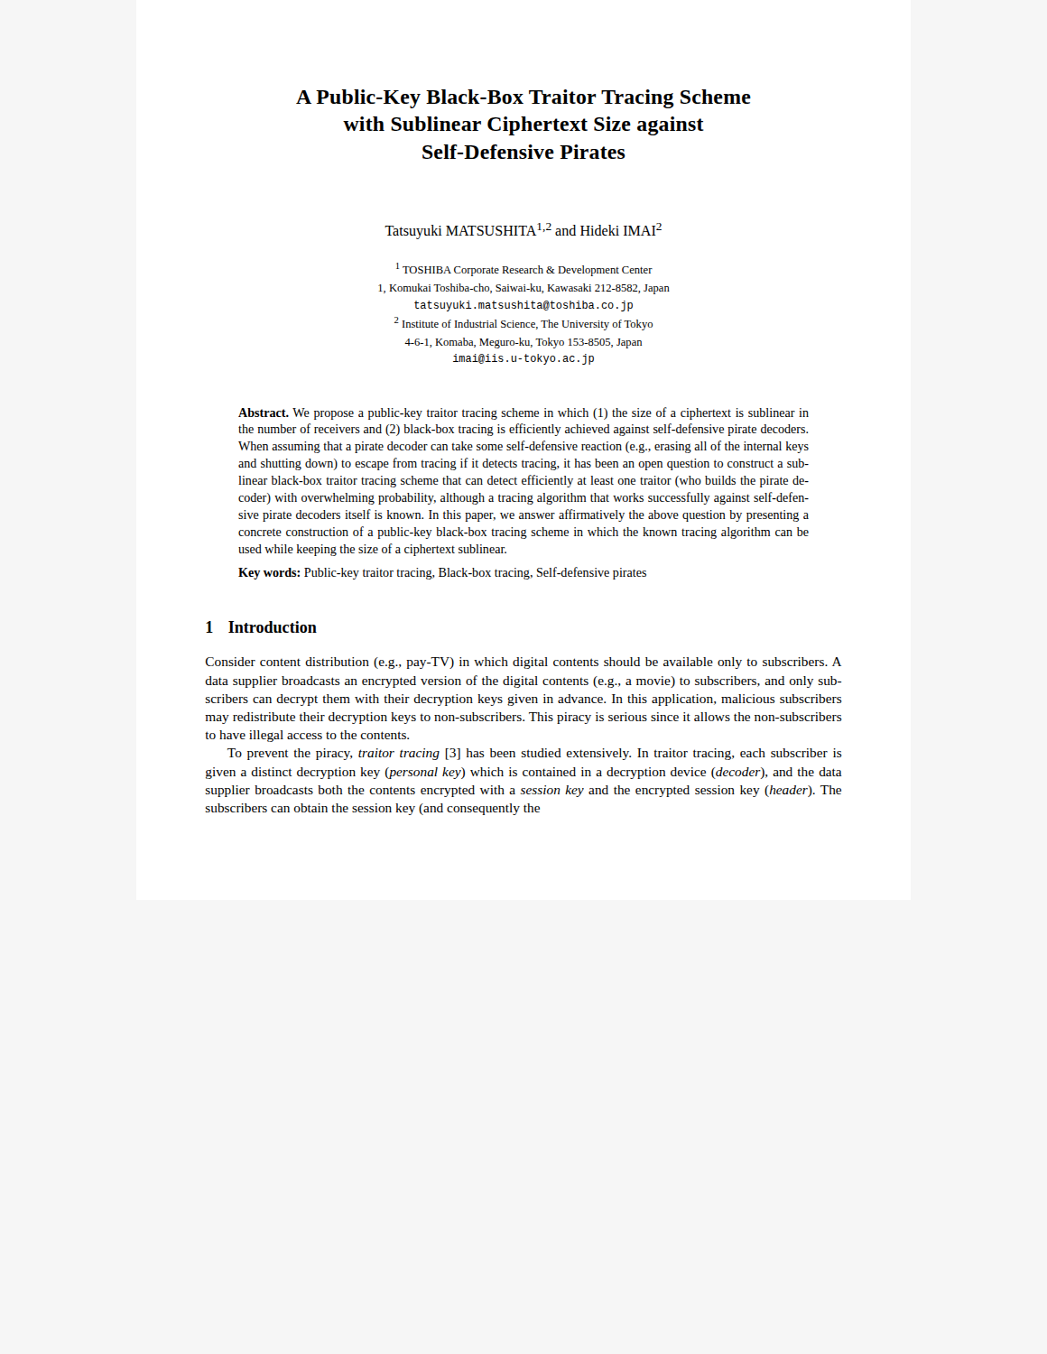A Public-Key Black-Box Traitor Tracing Scheme
with Sublinear Ciphertext Size against
Self-Defensive Pirates
Tatsuyuki MATSUSHITA1,2 and Hideki IMAI2
1 TOSHIBA Corporate Research & Development Center
1, Komukai Toshiba-cho, Saiwai-ku, Kawasaki 212-8582, Japan
tatsuyuki.matsushita@toshiba.co.jp
2 Institute of Industrial Science, The University of Tokyo
4-6-1, Komaba, Meguro-ku, Tokyo 153-8505, Japan
imai@iis.u-tokyo.ac.jp
Abstract. We propose a public-key traitor tracing scheme in which (1) the size of a ciphertext is sublinear in the number of receivers and (2) black-box tracing is efficiently achieved against self-defensive pirate decoders. When assuming that a pirate decoder can take some self-defensive reaction (e.g., erasing all of the internal keys and shutting down) to escape from tracing if it detects tracing, it has been an open question to construct a sublinear black-box traitor tracing scheme that can detect efficiently at least one traitor (who builds the pirate decoder) with overwhelming probability, although a tracing algorithm that works successfully against self-defensive pirate decoders itself is known. In this paper, we answer affirmatively the above question by presenting a concrete construction of a public-key black-box tracing scheme in which the known tracing algorithm can be used while keeping the size of a ciphertext sublinear.
Key words: Public-key traitor tracing, Black-box tracing, Self-defensive pirates
1 Introduction
Consider content distribution (e.g., pay-TV) in which digital contents should be available only to subscribers. A data supplier broadcasts an encrypted version of the digital contents (e.g., a movie) to subscribers, and only subscribers can decrypt them with their decryption keys given in advance. In this application, malicious subscribers may redistribute their decryption keys to non-subscribers. This piracy is serious since it allows the non-subscribers to have illegal access to the contents.
To prevent the piracy, traitor tracing [3] has been studied extensively. In traitor tracing, each subscriber is given a distinct decryption key (personal key) which is contained in a decryption device (decoder), and the data supplier broadcasts both the contents encrypted with a session key and the encrypted session key (header). The subscribers can obtain the session key (and consequently the